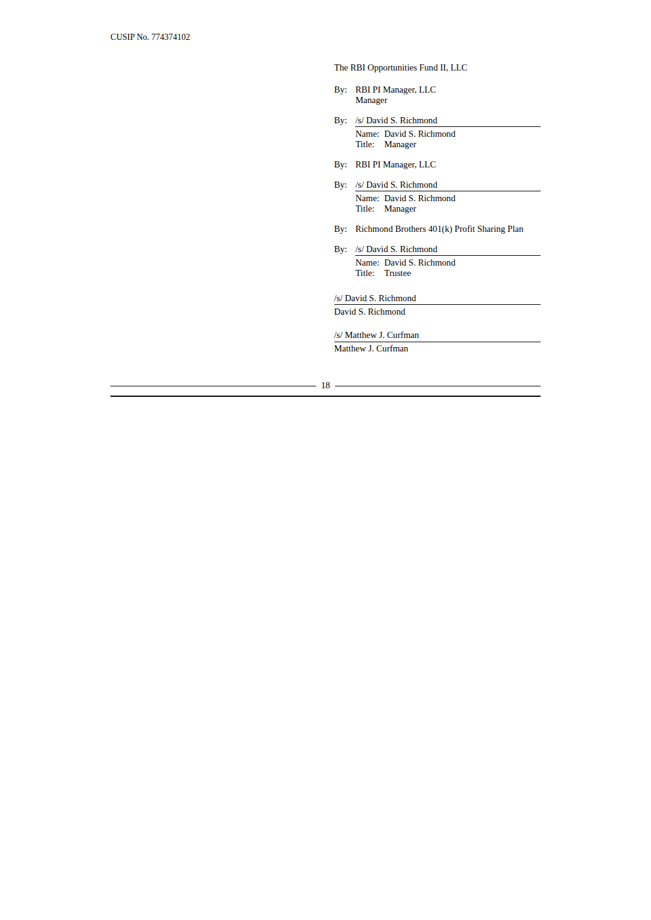CUSIP No. 774374102
The RBI Opportunities Fund II, LLC
By:
RBI PI Manager, LLC
Manager
By:
/s/ David S. Richmond
Name:
David S. Richmond
Title:
Manager
By:
RBI PI Manager, LLC
By:
/s/ David S. Richmond
Name:
David S. Richmond
Title:
Manager
By:
Richmond Brothers 401(k) Profit Sharing Plan
By:
/s/ David S. Richmond
Name:
David S. Richmond
Title:
Trustee
/s/ David S. Richmond
David S. Richmond
/s/ Matthew J. Curfman
Matthew J. Curfman
18